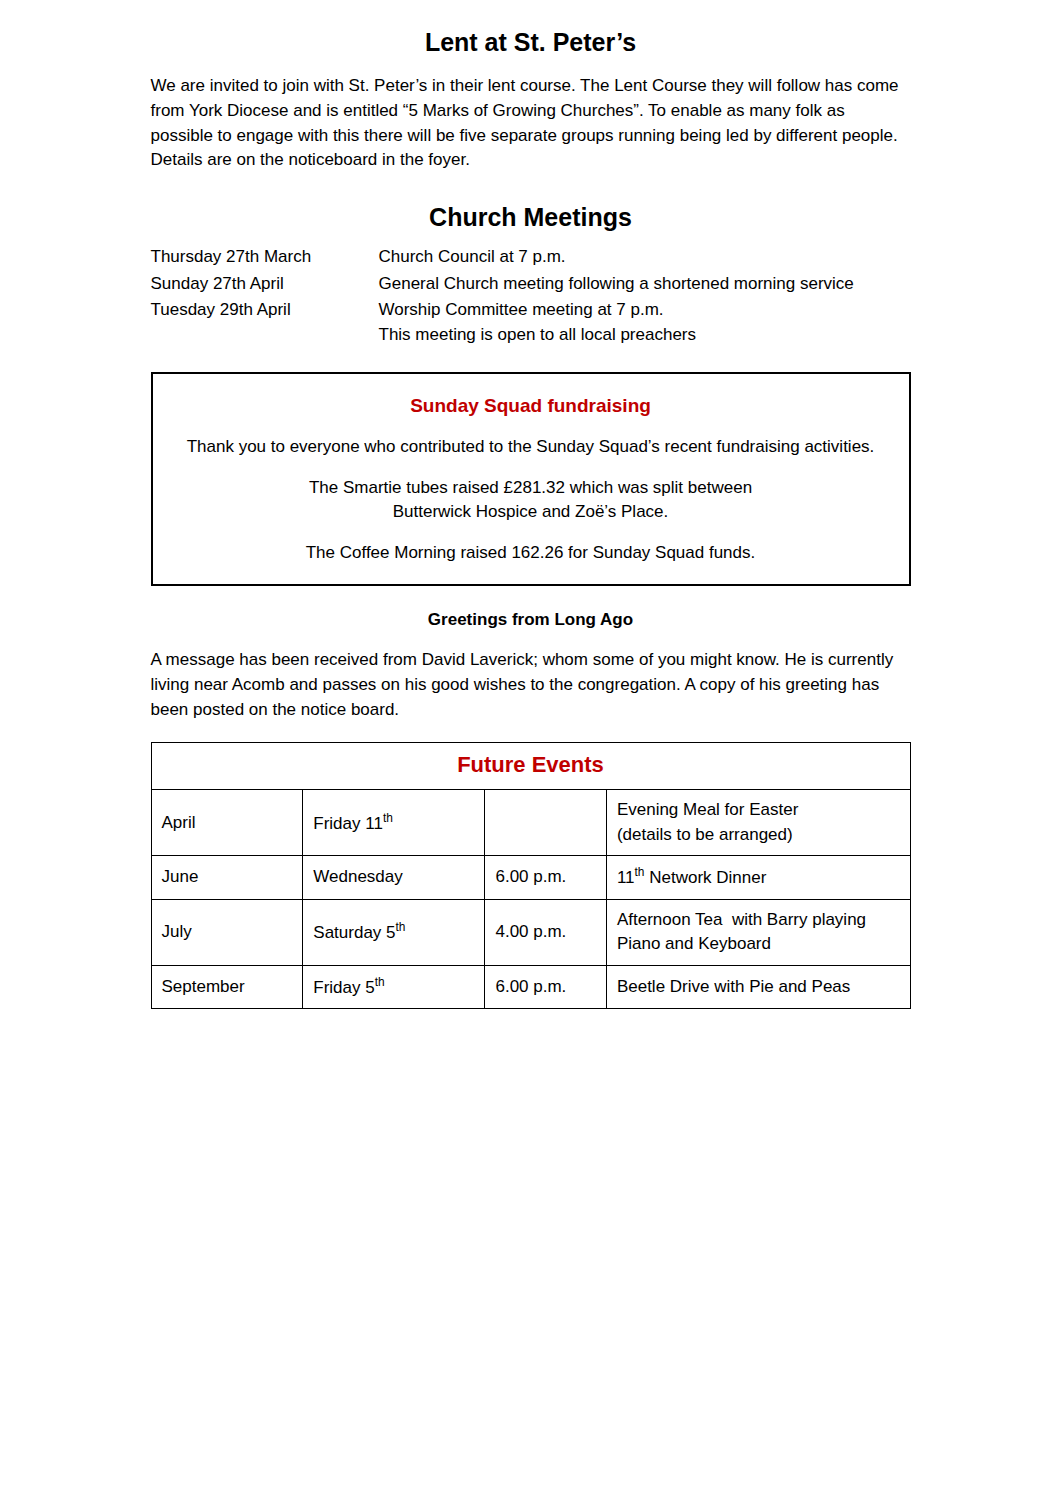Lent at St. Peter’s
We are invited to join with St. Peter’s in their lent course. The Lent Course they will follow has come from York Diocese and is entitled “5 Marks of Growing Churches”. To enable as many folk as possible to engage with this there will be five separate groups running being led by different people. Details are on the noticeboard in the foyer.
Church Meetings
| Thursday 27th March | Church Council at 7 p.m. |
| Sunday 27th April | General Church meeting following a shortened morning service |
| Tuesday 29th April | Worship Committee meeting at 7 p.m. This meeting is open to all local preachers |
Sunday Squad fundraising
Thank you to everyone who contributed to the Sunday Squad’s recent fundraising activities.
The Smartie tubes raised £281.32 which was split between
Butterwick Hospice and Zoë’s Place.
The Coffee Morning raised 162.26 for Sunday Squad funds.
Greetings from Long Ago
A message has been received from David Laverick; whom some of you might know. He is currently living near Acomb and passes on his good wishes to the congregation. A copy of his greeting has been posted on the notice board.
Future Events
| April | Friday 11 th | | Evening Meal for Easter (details to be arranged) |
| June | Wednesday | 6.00 p.m. | 11 th Network Dinner |
| July | Saturday 5 th | 4.00 p.m. | Afternoon Tea with Barry playing Piano and Keyboard |
| September | Friday 5 th | 6.00 p.m. | Beetle Drive with Pie and Peas |